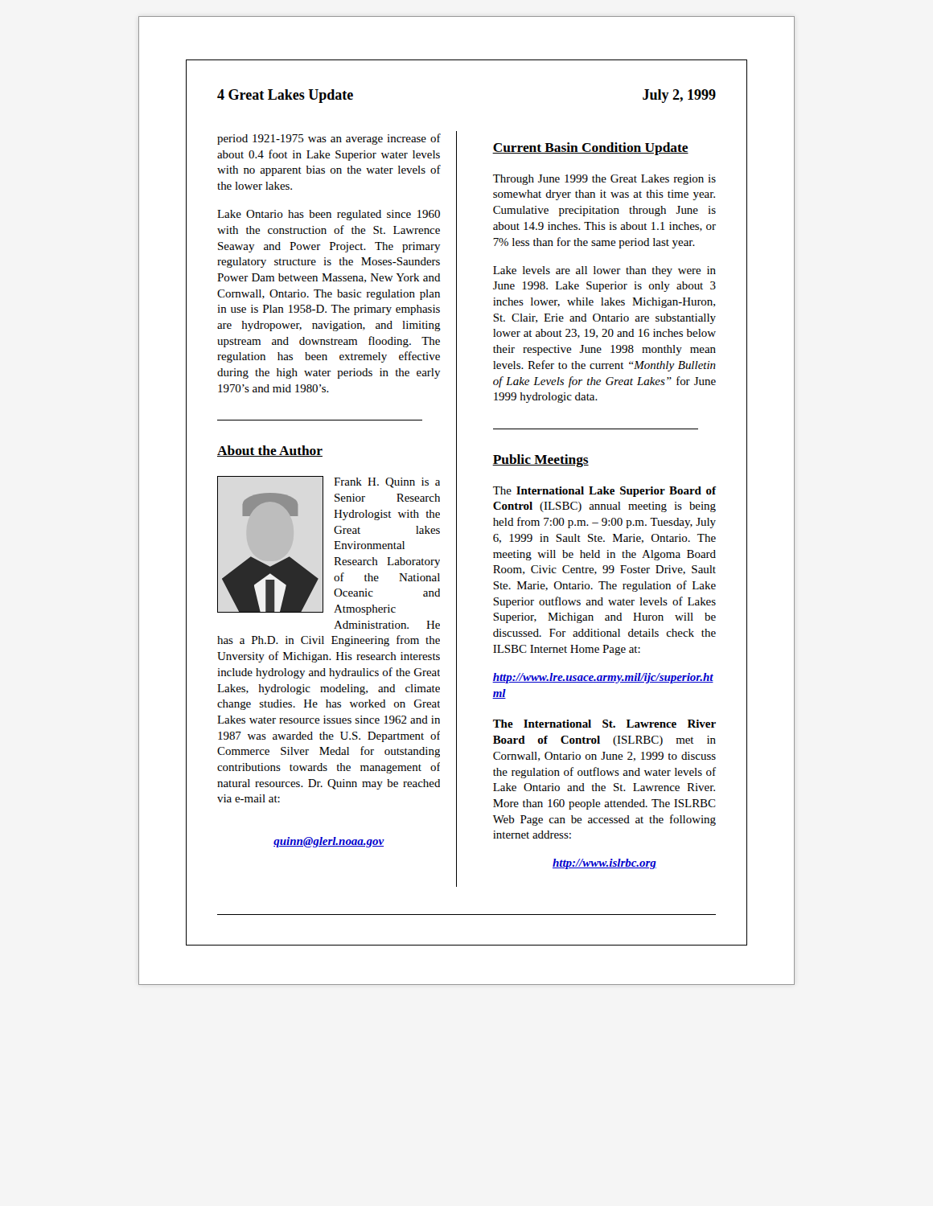4 Great Lakes Update July 2, 1999
period 1921-1975 was an average increase of about 0.4 foot in Lake Superior water levels with no apparent bias on the water levels of the lower lakes.
Lake Ontario has been regulated since 1960 with the construction of the St. Lawrence Seaway and Power Project. The primary regulatory structure is the Moses-Saunders Power Dam between Massena, New York and Cornwall, Ontario. The basic regulation plan in use is Plan 1958-D. The primary emphasis are hydropower, navigation, and limiting upstream and downstream flooding. The regulation has been extremely effective during the high water periods in the early 1970’s and mid 1980’s.
About the Author
Frank H. Quinn is a Senior Research Hydrologist with the Great lakes Environmental Research Laboratory of the National Oceanic and Atmospheric Administration. He has a Ph.D. in Civil Engineering from the Unversity of Michigan. His research interests include hydrology and hydraulics of the Great Lakes, hydrologic modeling, and climate change studies. He has worked on Great Lakes water resource issues since 1962 and in 1987 was awarded the U.S. Department of Commerce Silver Medal for outstanding contributions towards the management of natural resources. Dr. Quinn may be reached via e-mail at:
quinn@glerl.noaa.gov
Current Basin Condition Update
Through June 1999 the Great Lakes region is somewhat dryer than it was at this time year. Cumulative precipitation through June is about 14.9 inches. This is about 1.1 inches, or 7% less than for the same period last year.
Lake levels are all lower than they were in June 1998. Lake Superior is only about 3 inches lower, while lakes Michigan-Huron, St. Clair, Erie and Ontario are substantially lower at about 23, 19, 20 and 16 inches below their respective June 1998 monthly mean levels. Refer to the current “Monthly Bulletin of Lake Levels for the Great Lakes” for June 1999 hydrologic data.
Public Meetings
The International Lake Superior Board of Control (ILSBC) annual meeting is being held from 7:00 p.m. – 9:00 p.m. Tuesday, July 6, 1999 in Sault Ste. Marie, Ontario. The meeting will be held in the Algoma Board Room, Civic Centre, 99 Foster Drive, Sault Ste. Marie, Ontario. The regulation of Lake Superior outflows and water levels of Lakes Superior, Michigan and Huron will be discussed. For additional details check the ILSBC Internet Home Page at:
http://www.lre.usace.army.mil/ijc/superior.html
The International St. Lawrence River Board of Control (ISLRBC) met in Cornwall, Ontario on June 2, 1999 to discuss the regulation of outflows and water levels of Lake Ontario and the St. Lawrence River. More than 160 people attended. The ISLRBC Web Page can be accessed at the following internet address:
http://www.islrbc.org